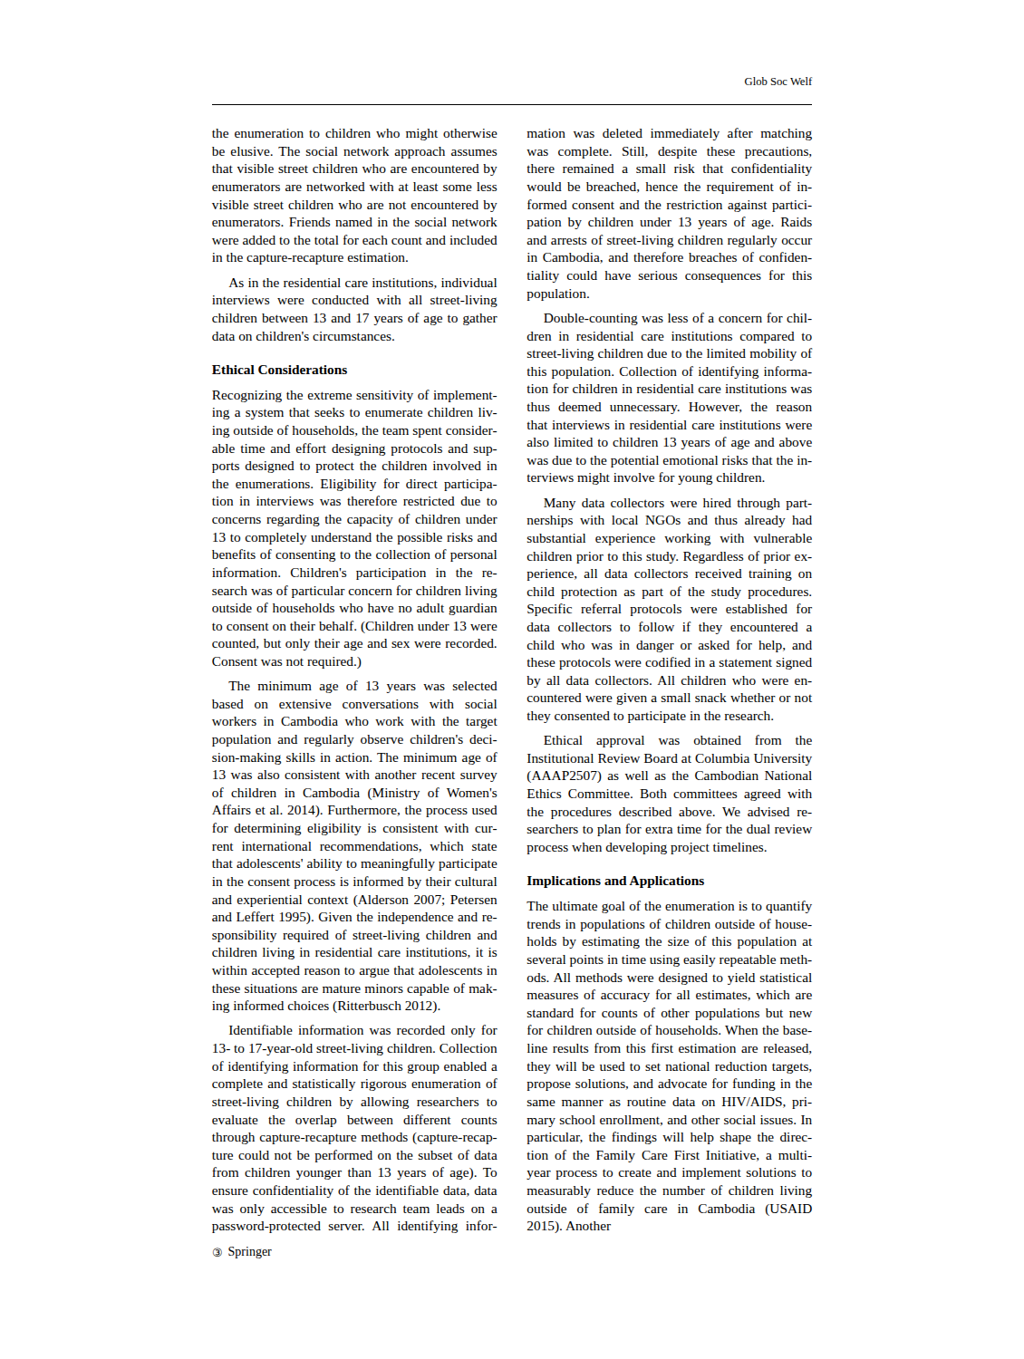Glob Soc Welf
the enumeration to children who might otherwise be elusive. The social network approach assumes that visible street children who are encountered by enumerators are networked with at least some less visible street children who are not encountered by enumerators. Friends named in the social network were added to the total for each count and included in the capture-recapture estimation.
As in the residential care institutions, individual interviews were conducted with all street-living children between 13 and 17 years of age to gather data on children's circumstances.
Ethical Considerations
Recognizing the extreme sensitivity of implementing a system that seeks to enumerate children living outside of households, the team spent considerable time and effort designing protocols and supports designed to protect the children involved in the enumerations. Eligibility for direct participation in interviews was therefore restricted due to concerns regarding the capacity of children under 13 to completely understand the possible risks and benefits of consenting to the collection of personal information. Children's participation in the research was of particular concern for children living outside of households who have no adult guardian to consent on their behalf. (Children under 13 were counted, but only their age and sex were recorded. Consent was not required.)
The minimum age of 13 years was selected based on extensive conversations with social workers in Cambodia who work with the target population and regularly observe children's decision-making skills in action. The minimum age of 13 was also consistent with another recent survey of children in Cambodia (Ministry of Women's Affairs et al. 2014). Furthermore, the process used for determining eligibility is consistent with current international recommendations, which state that adolescents' ability to meaningfully participate in the consent process is informed by their cultural and experiential context (Alderson 2007; Petersen and Leffert 1995). Given the independence and responsibility required of street-living children and children living in residential care institutions, it is within accepted reason to argue that adolescents in these situations are mature minors capable of making informed choices (Ritterbusch 2012).
Identifiable information was recorded only for 13- to 17-year-old street-living children. Collection of identifying information for this group enabled a complete and statistically rigorous enumeration of street-living children by allowing researchers to evaluate the overlap between different counts through capture-recapture methods (capture-recapture could not be performed on the subset of data from children younger than 13 years of age). To ensure confidentiality of the identifiable data, data was only accessible to research team leads on a password-protected server. All identifying information was deleted immediately after matching was complete. Still, despite these precautions, there remained a small risk that confidentiality would be breached, hence the requirement of informed consent and the restriction against participation by children under 13 years of age. Raids and arrests of street-living children regularly occur in Cambodia, and therefore breaches of confidentiality could have serious consequences for this population.
Double-counting was less of a concern for children in residential care institutions compared to street-living children due to the limited mobility of this population. Collection of identifying information for children in residential care institutions was thus deemed unnecessary. However, the reason that interviews in residential care institutions were also limited to children 13 years of age and above was due to the potential emotional risks that the interviews might involve for young children.
Many data collectors were hired through partnerships with local NGOs and thus already had substantial experience working with vulnerable children prior to this study. Regardless of prior experience, all data collectors received training on child protection as part of the study procedures. Specific referral protocols were established for data collectors to follow if they encountered a child who was in danger or asked for help, and these protocols were codified in a statement signed by all data collectors. All children who were encountered were given a small snack whether or not they consented to participate in the research.
Ethical approval was obtained from the Institutional Review Board at Columbia University (AAAP2507) as well as the Cambodian National Ethics Committee. Both committees agreed with the procedures described above. We advised researchers to plan for extra time for the dual review process when developing project timelines.
Implications and Applications
The ultimate goal of the enumeration is to quantify trends in populations of children outside of households by estimating the size of this population at several points in time using easily repeatable methods. All methods were designed to yield statistical measures of accuracy for all estimates, which are standard for counts of other populations but new for children outside of households. When the baseline results from this first estimation are released, they will be used to set national reduction targets, propose solutions, and advocate for funding in the same manner as routine data on HIV/AIDS, primary school enrollment, and other social issues. In particular, the findings will help shape the direction of the Family Care First Initiative, a multi-year process to create and implement solutions to measurably reduce the number of children living outside of family care in Cambodia (USAID 2015). Another
③ Springer